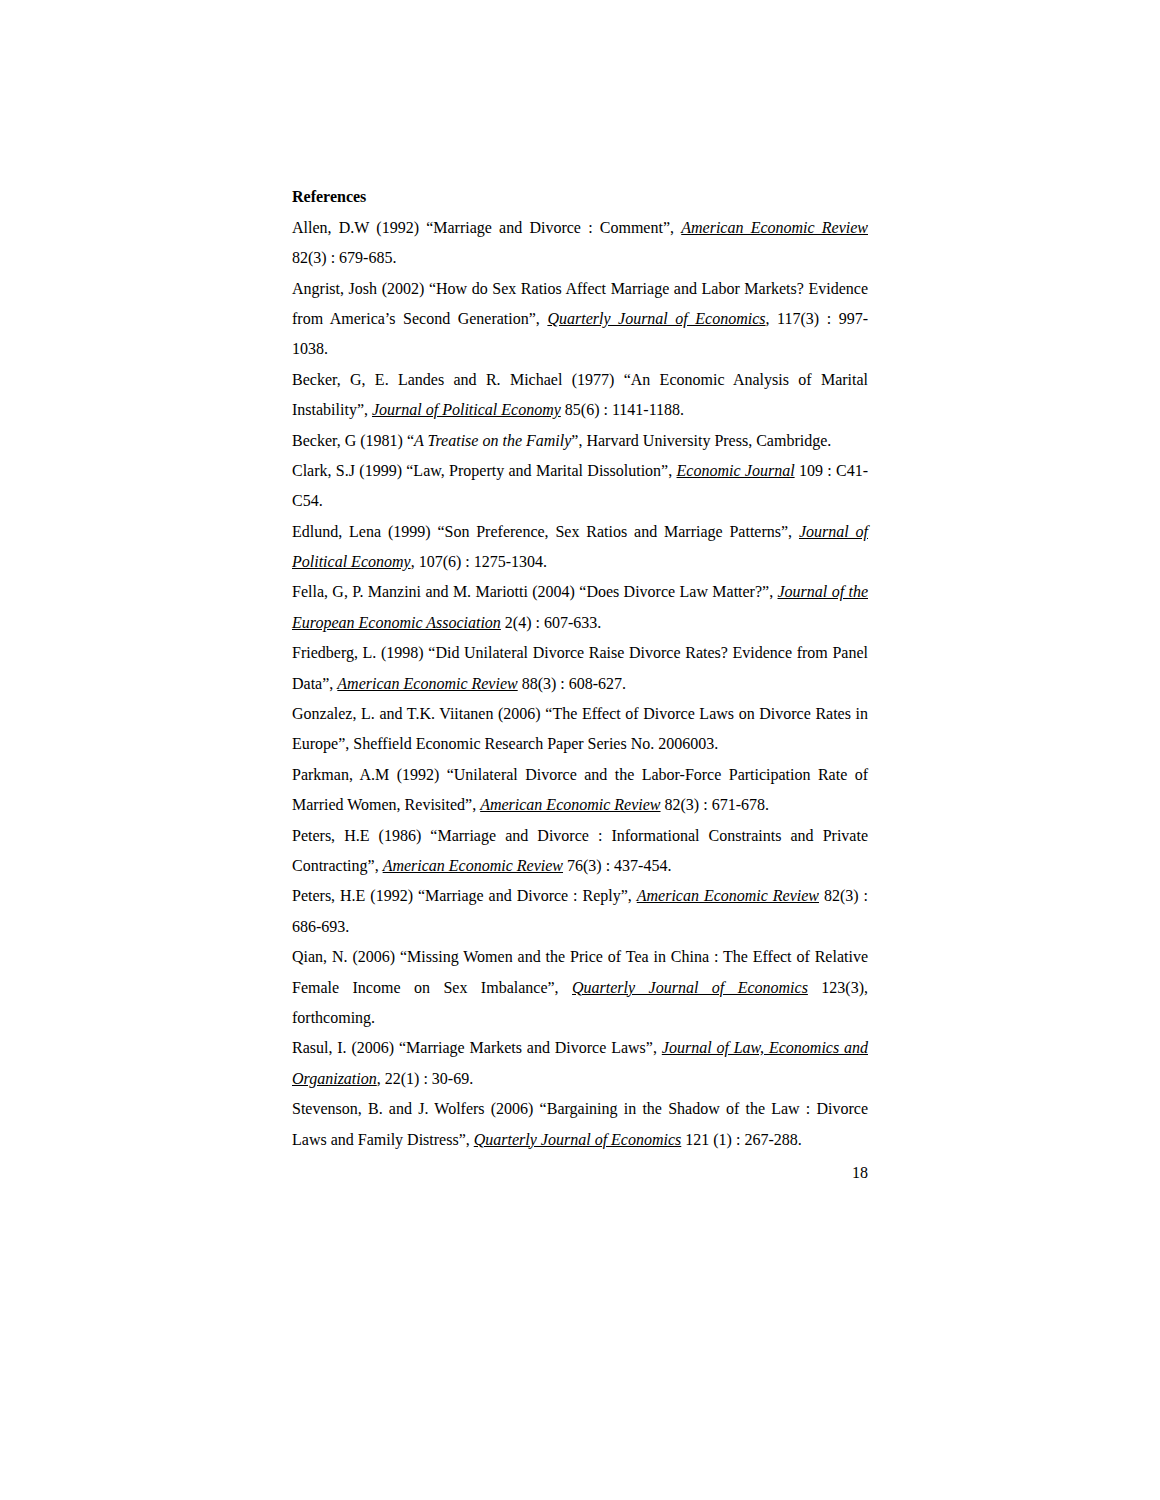References
Allen, D.W (1992) “Marriage and Divorce : Comment”, American Economic Review 82(3) : 679-685.
Angrist, Josh (2002) “How do Sex Ratios Affect Marriage and Labor Markets? Evidence from America’s Second Generation”, Quarterly Journal of Economics, 117(3) : 997-1038.
Becker, G, E. Landes and R. Michael (1977) “An Economic Analysis of Marital Instability”, Journal of Political Economy 85(6) : 1141-1188.
Becker, G (1981) “A Treatise on the Family”, Harvard University Press, Cambridge.
Clark, S.J (1999) “Law, Property and Marital Dissolution”, Economic Journal 109 : C41-C54.
Edlund, Lena (1999) “Son Preference, Sex Ratios and Marriage Patterns”, Journal of Political Economy, 107(6) : 1275-1304.
Fella, G, P. Manzini and M. Mariotti (2004) “Does Divorce Law Matter?”, Journal of the European Economic Association 2(4) : 607-633.
Friedberg, L. (1998) “Did Unilateral Divorce Raise Divorce Rates? Evidence from Panel Data”, American Economic Review 88(3) : 608-627.
Gonzalez, L. and T.K. Viitanen (2006) “The Effect of Divorce Laws on Divorce Rates in Europe”, Sheffield Economic Research Paper Series No. 2006003.
Parkman, A.M (1992) “Unilateral Divorce and the Labor-Force Participation Rate of Married Women, Revisited”, American Economic Review 82(3) : 671-678.
Peters, H.E (1986) “Marriage and Divorce : Informational Constraints and Private Contracting”, American Economic Review 76(3) : 437-454.
Peters, H.E (1992) “Marriage and Divorce : Reply”, American Economic Review 82(3) : 686-693.
Qian, N. (2006) “Missing Women and the Price of Tea in China : The Effect of Relative Female Income on Sex Imbalance”, Quarterly Journal of Economics 123(3), forthcoming.
Rasul, I. (2006) “Marriage Markets and Divorce Laws”, Journal of Law, Economics and Organization, 22(1) : 30-69.
Stevenson, B. and J. Wolfers (2006) “Bargaining in the Shadow of the Law : Divorce Laws and Family Distress”, Quarterly Journal of Economics 121 (1) : 267-288.
18